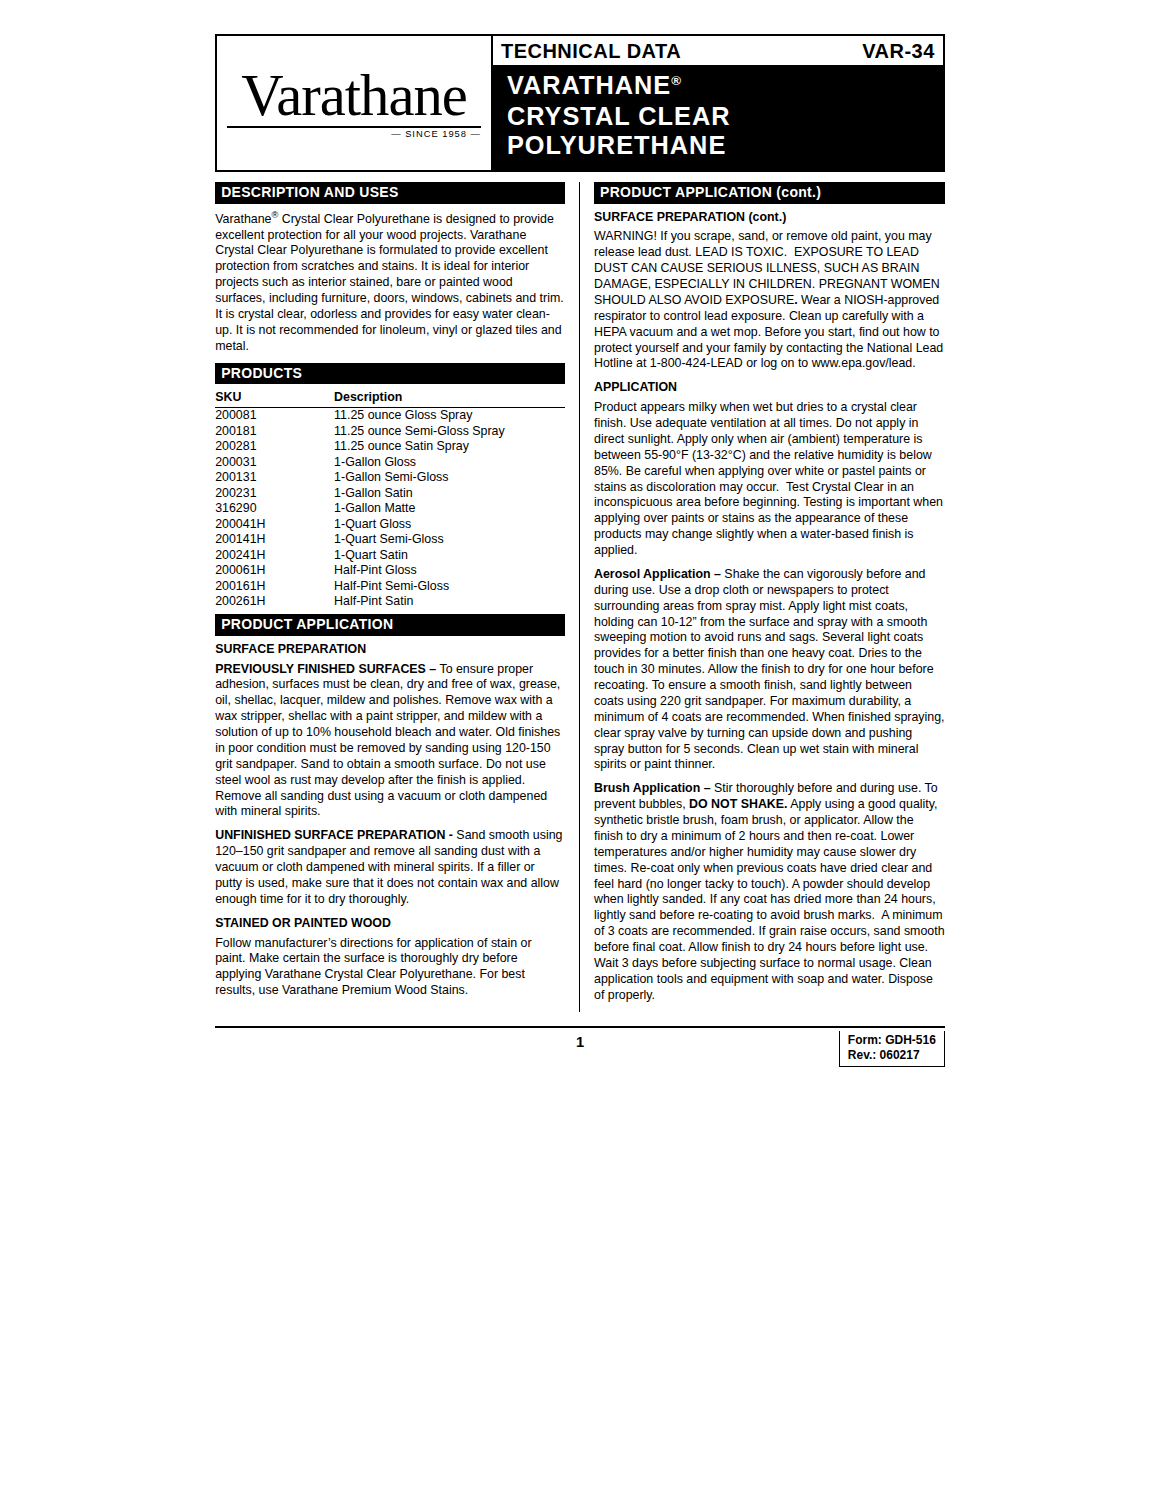Varathane
— SINCE 1958 —
TECHNICAL DATA VAR-34
VARATHANE®
CRYSTAL CLEAR POLYURETHANE
DESCRIPTION AND USES
Varathane® Crystal Clear Polyurethane is designed to provide excellent protection for all your wood projects. Varathane Crystal Clear Polyurethane is formulated to provide excellent protection from scratches and stains. It is ideal for interior projects such as interior stained, bare or painted wood surfaces, including furniture, doors, windows, cabinets and trim. It is crystal clear, odorless and provides for easy water clean-up. It is not recommended for linoleum, vinyl or glazed tiles and metal.
PRODUCTS
| SKU | Description |
| --- | --- |
| 200081 | 11.25 ounce Gloss Spray |
| 200181 | 11.25 ounce Semi-Gloss Spray |
| 200281 | 11.25 ounce Satin Spray |
| 200031 | 1-Gallon Gloss |
| 200131 | 1-Gallon Semi-Gloss |
| 200231 | 1-Gallon Satin |
| 316290 | 1-Gallon Matte |
| 200041H | 1-Quart Gloss |
| 200141H | 1-Quart Semi-Gloss |
| 200241H | 1-Quart Satin |
| 200061H | Half-Pint Gloss |
| 200161H | Half-Pint Semi-Gloss |
| 200261H | Half-Pint Satin |
PRODUCT APPLICATION
SURFACE PREPARATION
PREVIOUSLY FINISHED SURFACES – To ensure proper adhesion, surfaces must be clean, dry and free of wax, grease, oil, shellac, lacquer, mildew and polishes. Remove wax with a wax stripper, shellac with a paint stripper, and mildew with a solution of up to 10% household bleach and water. Old finishes in poor condition must be removed by sanding using 120-150 grit sandpaper. Sand to obtain a smooth surface. Do not use steel wool as rust may develop after the finish is applied. Remove all sanding dust using a vacuum or cloth dampened with mineral spirits.
UNFINISHED SURFACE PREPARATION - Sand smooth using 120–150 grit sandpaper and remove all sanding dust with a vacuum or cloth dampened with mineral spirits. If a filler or putty is used, make sure that it does not contain wax and allow enough time for it to dry thoroughly.
STAINED OR PAINTED WOOD
Follow manufacturer’s directions for application of stain or paint. Make certain the surface is thoroughly dry before applying Varathane Crystal Clear Polyurethane. For best results, use Varathane Premium Wood Stains.
PRODUCT APPLICATION (cont.)
SURFACE PREPARATION (cont.)
WARNING! If you scrape, sand, or remove old paint, you may release lead dust. LEAD IS TOXIC. EXPOSURE TO LEAD DUST CAN CAUSE SERIOUS ILLNESS, SUCH AS BRAIN DAMAGE, ESPECIALLY IN CHILDREN. PREGNANT WOMEN SHOULD ALSO AVOID EXPOSURE. Wear a NIOSH-approved respirator to control lead exposure. Clean up carefully with a HEPA vacuum and a wet mop. Before you start, find out how to protect yourself and your family by contacting the National Lead Hotline at 1-800-424-LEAD or log on to www.epa.gov/lead.
APPLICATION
Product appears milky when wet but dries to a crystal clear finish. Use adequate ventilation at all times. Do not apply in direct sunlight. Apply only when air (ambient) temperature is between 55-90°F (13-32°C) and the relative humidity is below 85%. Be careful when applying over white or pastel paints or stains as discoloration may occur. Test Crystal Clear in an inconspicuous area before beginning. Testing is important when applying over paints or stains as the appearance of these products may change slightly when a water-based finish is applied.
Aerosol Application – Shake the can vigorously before and during use. Use a drop cloth or newspapers to protect surrounding areas from spray mist. Apply light mist coats, holding can 10-12” from the surface and spray with a smooth sweeping motion to avoid runs and sags. Several light coats provides for a better finish than one heavy coat. Dries to the touch in 30 minutes. Allow the finish to dry for one hour before recoating. To ensure a smooth finish, sand lightly between coats using 220 grit sandpaper. For maximum durability, a minimum of 4 coats are recommended. When finished spraying, clear spray valve by turning can upside down and pushing spray button for 5 seconds. Clean up wet stain with mineral spirits or paint thinner.
Brush Application – Stir thoroughly before and during use. To prevent bubbles, DO NOT SHAKE. Apply using a good quality, synthetic bristle brush, foam brush, or applicator. Allow the finish to dry a minimum of 2 hours and then re-coat. Lower temperatures and/or higher humidity may cause slower dry times. Re-coat only when previous coats have dried clear and feel hard (no longer tacky to touch). A powder should develop when lightly sanded. If any coat has dried more than 24 hours, lightly sand before re-coating to avoid brush marks. A minimum of 3 coats are recommended. If grain raise occurs, sand smooth before final coat. Allow finish to dry 24 hours before light use. Wait 3 days before subjecting surface to normal usage. Clean application tools and equipment with soap and water. Dispose of properly.
1
Form: GDH-516
Rev.: 060217